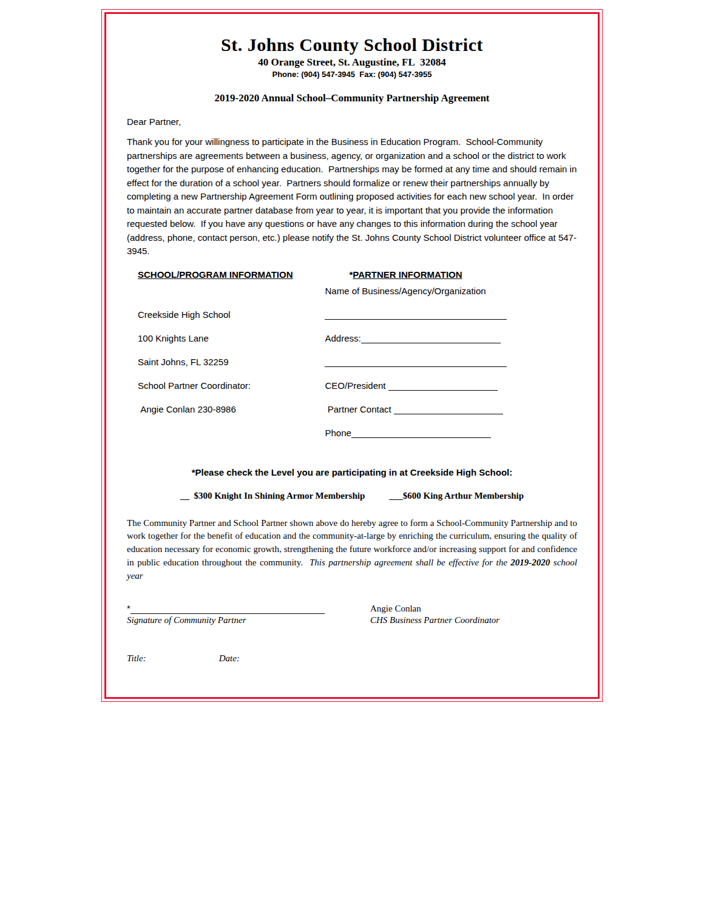St. Johns County School District
40 Orange Street, St. Augustine, FL 32084
Phone: (904) 547-3945 Fax: (904) 547-3955
2019-2020 Annual School–Community Partnership Agreement
Dear Partner,
Thank you for your willingness to participate in the Business in Education Program. School-Community partnerships are agreements between a business, agency, or organization and a school or the district to work together for the purpose of enhancing education. Partnerships may be formed at any time and should remain in effect for the duration of a school year. Partners should formalize or renew their partnerships annually by completing a new Partnership Agreement Form outlining proposed activities for each new school year. In order to maintain an accurate partner database from year to year, it is important that you provide the information requested below. If you have any questions or have any changes to this information during the school year (address, phone, contact person, etc.) please notify the St. Johns County School District volunteer office at 547-3945.
SCHOOL/PROGRAM INFORMATION
Creekside High School
100 Knights Lane
Saint Johns, FL 32259
School Partner Coordinator:
Angie Conlan 230-8986
*PARTNER INFORMATION
Name of Business/Agency/Organization
Address:
CEO/President
Partner Contact
Phone
*Please check the Level you are participating in at Creekside High School:
__ $300 Knight In Shining Armor Membership ___$600 King Arthur Membership
The Community Partner and School Partner shown above do hereby agree to form a School-Community Partnership and to work together for the benefit of education and the community-at-large by enriching the curriculum, ensuring the quality of education necessary for economic growth, strengthening the future workforce and/or increasing support for and confidence in public education throughout the community. This partnership agreement shall be effective for the 2019-2020 school year
*
Signature of Community Partner
Angie Conlan
CHS Business Partner Coordinator
Title: Date: